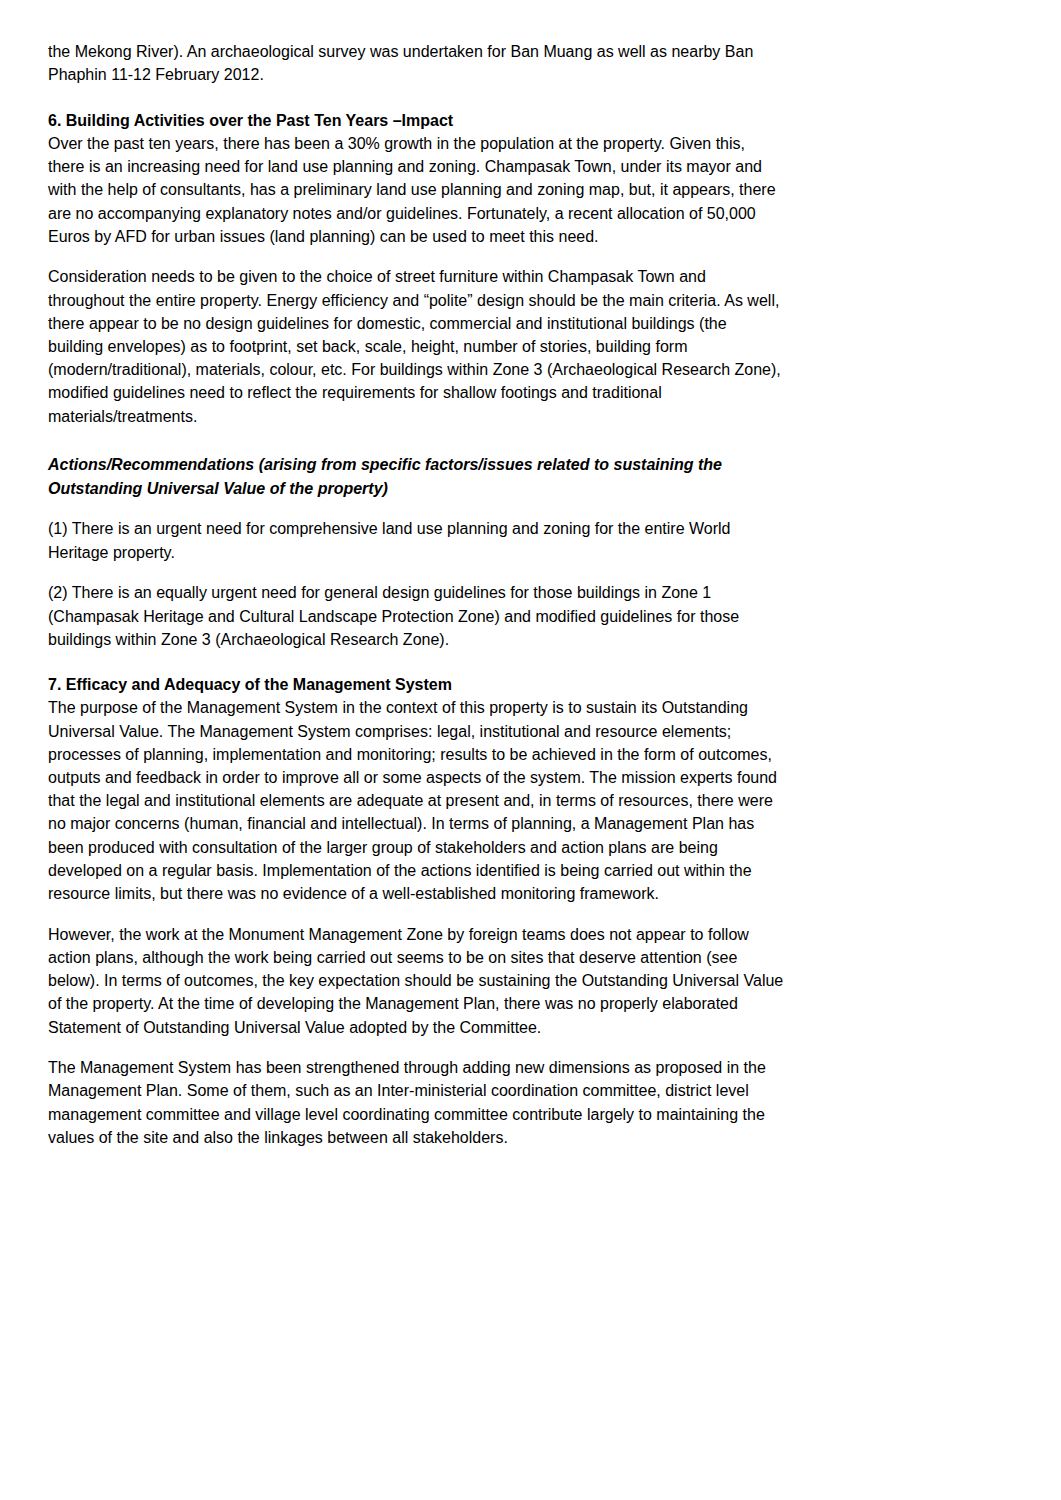the Mekong River). An archaeological survey was undertaken for Ban Muang as well as nearby Ban Phaphin 11-12 February 2012.
6. Building Activities over the Past Ten Years –Impact
Over the past ten years, there has been a 30% growth in the population at the property. Given this, there is an increasing need for land use planning and zoning. Champasak Town, under its mayor and with the help of consultants, has a preliminary land use planning and zoning map, but, it appears, there are no accompanying explanatory notes and/or guidelines. Fortunately, a recent allocation of 50,000 Euros by AFD for urban issues (land planning) can be used to meet this need.
Consideration needs to be given to the choice of street furniture within Champasak Town and throughout the entire property. Energy efficiency and “polite” design should be the main criteria. As well, there appear to be no design guidelines for domestic, commercial and institutional buildings (the building envelopes) as to footprint, set back, scale, height, number of stories, building form (modern/traditional), materials, colour, etc. For buildings within Zone 3 (Archaeological Research Zone), modified guidelines need to reflect the requirements for shallow footings and traditional materials/treatments.
Actions/Recommendations (arising from specific factors/issues related to sustaining the Outstanding Universal Value of the property)
(1) There is an urgent need for comprehensive land use planning and zoning for the entire World Heritage property.
(2) There is an equally urgent need for general design guidelines for those buildings in Zone 1 (Champasak Heritage and Cultural Landscape Protection Zone) and modified guidelines for those buildings within Zone 3 (Archaeological Research Zone).
7. Efficacy and Adequacy of the Management System
The purpose of the Management System in the context of this property is to sustain its Outstanding Universal Value. The Management System comprises: legal, institutional and resource elements; processes of planning, implementation and monitoring; results to be achieved in the form of outcomes, outputs and feedback in order to improve all or some aspects of the system. The mission experts found that the legal and institutional elements are adequate at present and, in terms of resources, there were no major concerns (human, financial and intellectual). In terms of planning, a Management Plan has been produced with consultation of the larger group of stakeholders and action plans are being developed on a regular basis. Implementation of the actions identified is being carried out within the resource limits, but there was no evidence of a well-established monitoring framework.
However, the work at the Monument Management Zone by foreign teams does not appear to follow action plans, although the work being carried out seems to be on sites that deserve attention (see below). In terms of outcomes, the key expectation should be sustaining the Outstanding Universal Value of the property. At the time of developing the Management Plan, there was no properly elaborated Statement of Outstanding Universal Value adopted by the Committee.
The Management System has been strengthened through adding new dimensions as proposed in the Management Plan. Some of them, such as an Inter-ministerial coordination committee, district level management committee and village level coordinating committee contribute largely to maintaining the values of the site and also the linkages between all stakeholders.